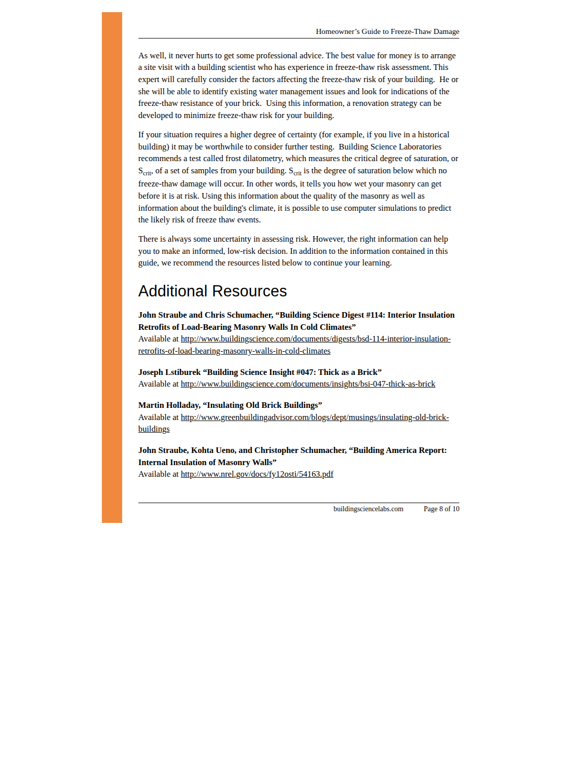Homeowner’s Guide to Freeze-Thaw Damage
As well, it never hurts to get some professional advice. The best value for money is to arrange a site visit with a building scientist who has experience in freeze-thaw risk assessment. This expert will carefully consider the factors affecting the freeze-thaw risk of your building. He or she will be able to identify existing water management issues and look for indications of the freeze-thaw resistance of your brick. Using this information, a renovation strategy can be developed to minimize freeze-thaw risk for your building.
If your situation requires a higher degree of certainty (for example, if you live in a historical building) it may be worthwhile to consider further testing. Building Science Laboratories recommends a test called frost dilatometry, which measures the critical degree of saturation, or Scrit, of a set of samples from your building. Scrit is the degree of saturation below which no freeze-thaw damage will occur. In other words, it tells you how wet your masonry can get before it is at risk. Using this information about the quality of the masonry as well as information about the building's climate, it is possible to use computer simulations to predict the likely risk of freeze thaw events.
There is always some uncertainty in assessing risk. However, the right information can help you to make an informed, low-risk decision. In addition to the information contained in this guide, we recommend the resources listed below to continue your learning.
Additional Resources
John Straube and Chris Schumacher, “Building Science Digest #114: Interior Insulation Retrofits of Load-Bearing Masonry Walls In Cold Climates”
Available at http://www.buildingscience.com/documents/digests/bsd-114-interior-insulation-retrofits-of-load-bearing-masonry-walls-in-cold-climates
Joseph Lstiburek “Building Science Insight #047: Thick as a Brick”
Available at http://www.buildingscience.com/documents/insights/bsi-047-thick-as-brick
Martin Holladay, “Insulating Old Brick Buildings”
Available at http://www.greenbuildingadvisor.com/blogs/dept/musings/insulating-old-brick-buildings
John Straube, Kohta Ueno, and Christopher Schumacher, “Building America Report: Internal Insulation of Masonry Walls”
Available at http://www.nrel.gov/docs/fy12osti/54163.pdf
buildingsciencelabs.com Page 8 of 10